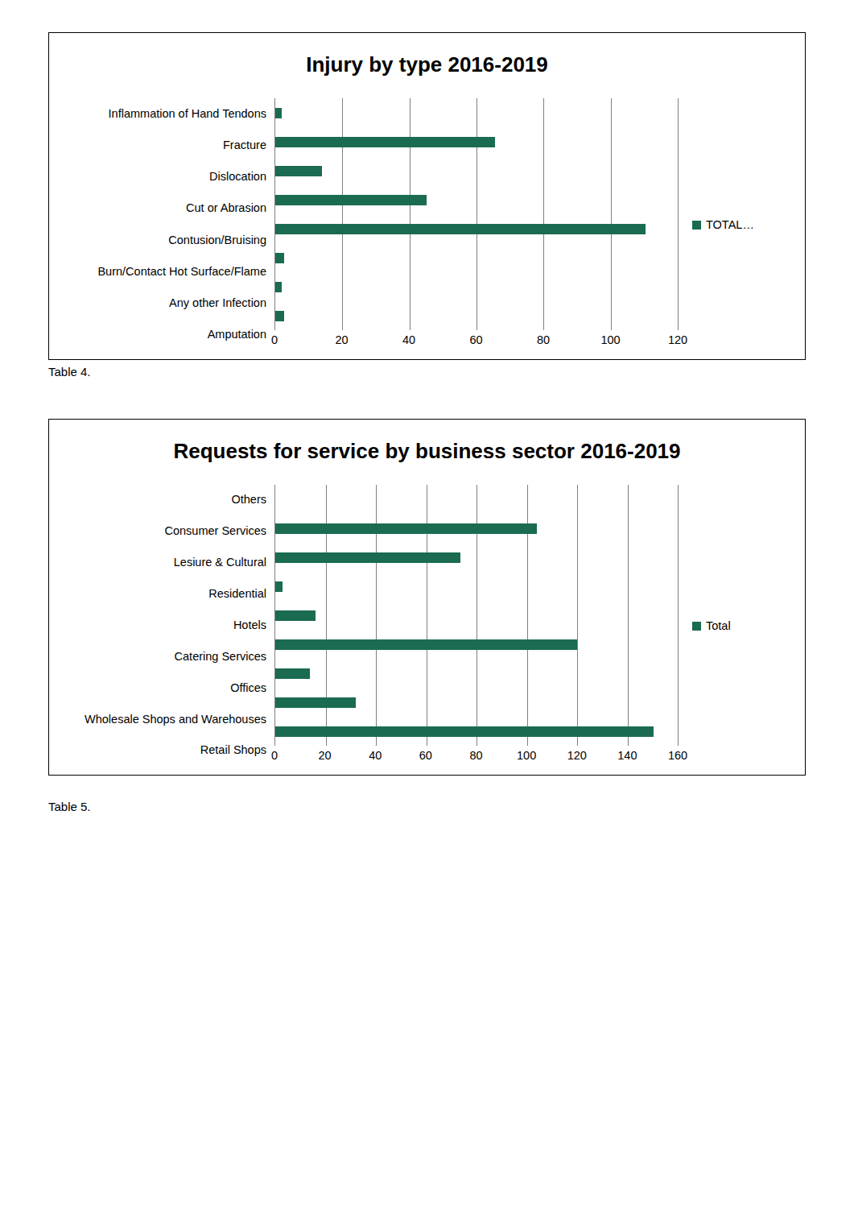Injury by type 2016-2019
Inflammation of Hand Tendons
Fracture
Dislocation
Cut or Abrasion
Contusion/Bruising
Burn/Contact Hot Surface/Flame
Any other Infection
Amputation
0 20 40 60 80 100 120
TOTAL…
Table 4.
Requests for service by business sector 2016-2019
Others
Consumer Services
Lesiure & Cultural
Residential
Hotels
Catering Services
Offices
Wholesale Shops and Warehouses
Retail Shops
0 20 40 60 80 100 120 140 160
Total
Table 5.